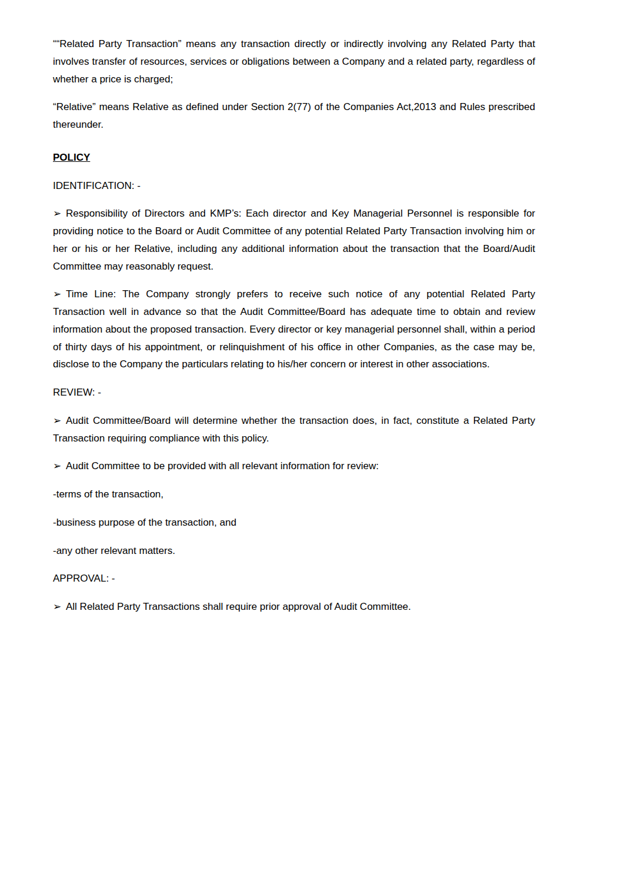““Related Party Transaction” means any transaction directly or indirectly involving any Related Party that involves transfer of resources, services or obligations between a Company and a related party, regardless of whether a price is charged;
“Relative” means Relative as defined under Section 2(77) of the Companies Act,2013 and Rules prescribed thereunder.
POLICY
IDENTIFICATION: -
Responsibility of Directors and KMP’s: Each director and Key Managerial Personnel is responsible for providing notice to the Board or Audit Committee of any potential Related Party Transaction involving him or her or his or her Relative, including any additional information about the transaction that the Board/Audit Committee may reasonably request.
Time Line: The Company strongly prefers to receive such notice of any potential Related Party Transaction well in advance so that the Audit Committee/Board has adequate time to obtain and review information about the proposed transaction. Every director or key managerial personnel shall, within a period of thirty days of his appointment, or relinquishment of his office in other Companies, as the case may be, disclose to the Company the particulars relating to his/her concern or interest in other associations.
REVIEW: -
Audit Committee/Board will determine whether the transaction does, in fact, constitute a Related Party Transaction requiring compliance with this policy.
Audit Committee to be provided with all relevant information for review:
-terms of the transaction,
-business purpose of the transaction, and
-any other relevant matters.
APPROVAL: -
All Related Party Transactions shall require prior approval of Audit Committee.